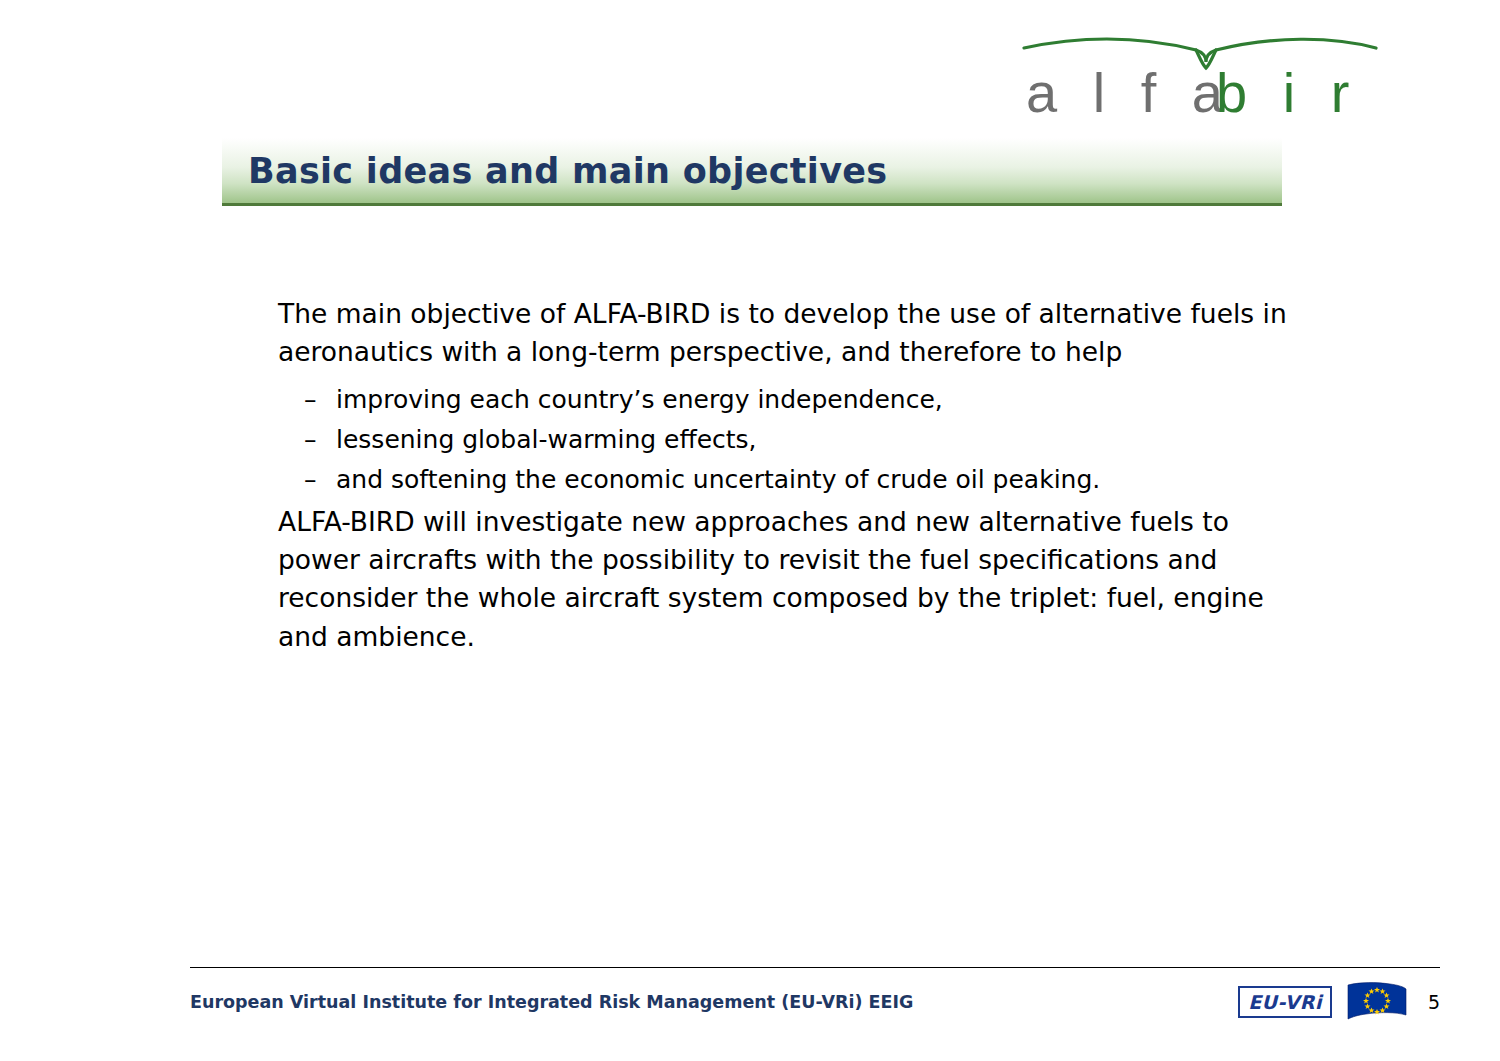a l f a b i r d
Basic ideas and main objectives
The main objective of ALFA-BIRD is to develop the use of alternative fuels in aeronautics with a long-term perspective, and therefore to help
improving each country’s energy independence,
lessening global-warming effects,
and softening the economic uncertainty of crude oil peaking.
ALFA-BIRD will investigate new approaches and new alternative fuels to power aircrafts with the possibility to revisit the fuel specifications and reconsider the whole aircraft system composed by the triplet: fuel, engine and ambience.
European Virtual Institute for Integrated Risk Management (EU-VRi) EEIG
EU-VRi
5